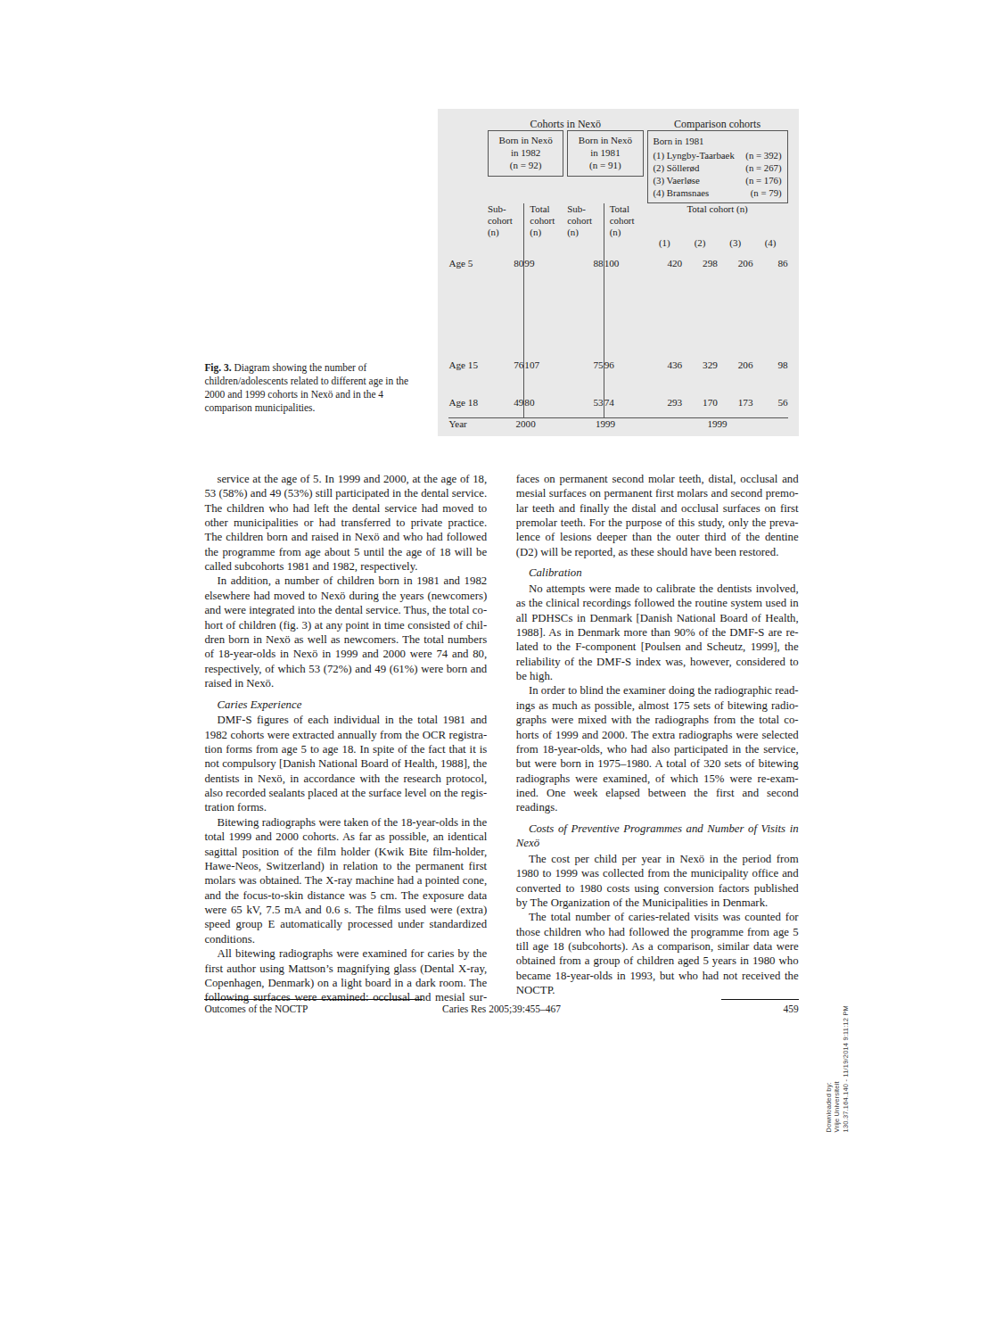Fig. 3. Diagram showing the number of children/adolescents related to different age in the 2000 and 1999 cohorts in Nexö and in the 4 comparison municipalities.
| | Cohorts in Nexö | | Comparison cohorts |
| | Born in Nexö in 1982 (n = 92) | | Born in Nexö in 1981 (n = 91) | | Born in 1981 / (1) Lyngby-Taarbaek / (n = 392) / / (2) Söllerød / (n = 267) / / (3) Vaerløse / (n = 176) / / (4) Bramsnaes / (n = 79) / |
| | Sub- cohort (n) | Total cohort (n) | | Sub- cohort (n) | Total cohort (n) | | Total cohort (n) |
| | | | | | | | (1) | (2) | (3) | (4) |
| Age 5 | 80 | 99 | | 88 | 100 | | 420 | 298 | 206 | 86 |
| Age 15 | 76 | 107 | | 75 | 96 | | 436 | 329 | 206 | 98 |
| Age 18 | 49 | 80 | | 53 | 74 | | 293 | 170 | 173 | 56 |
| Year | 2000 | | 1999 | | 1999 |
service at the age of 5. In 1999 and 2000, at the age of 18, 53 (58%) and 49 (53%) still participated in the dental service. The children who had left the dental service had moved to other municipalities or had transferred to private practice. The children born and raised in Nexö and who had followed the programme from age about 5 until the age of 18 will be called subcohorts 1981 and 1982, respectively.
In addition, a number of children born in 1981 and 1982 elsewhere had moved to Nexö during the years (newcomers) and were integrated into the dental service. Thus, the total cohort of children (fig. 3) at any point in time consisted of children born in Nexö as well as newcomers. The total numbers of 18-year-olds in Nexö in 1999 and 2000 were 74 and 80, respectively, of which 53 (72%) and 49 (61%) were born and raised in Nexö.
Caries Experience
DMF-S figures of each individual in the total 1981 and 1982 cohorts were extracted annually from the OCR registration forms from age 5 to age 18. In spite of the fact that it is not compulsory [Danish National Board of Health, 1988], the dentists in Nexö, in accordance with the research protocol, also recorded sealants placed at the surface level on the registration forms.
Bitewing radiographs were taken of the 18-year-olds in the total 1999 and 2000 cohorts. As far as possible, an identical sagittal position of the film holder (Kwik Bite film-holder, Hawe-Neos, Switzerland) in relation to the permanent first molars was obtained. The X-ray machine had a pointed cone, and the focus-to-skin distance was 5 cm. The exposure data were 65 kV, 7.5 mA and 0.6 s. The films used were (extra) speed group E automatically processed under standardized conditions.
All bitewing radiographs were examined for caries by the first author using Mattson’s magnifying glass (Dental X-ray, Copenhagen, Denmark) on a light board in a dark room. The following surfaces were examined: occlusal and mesial surfaces on permanent second molar teeth, distal, occlusal and mesial surfaces on permanent first molars and second premolar teeth and finally the distal and occlusal surfaces on first premolar teeth. For the purpose of this study, only the prevalence of lesions deeper than the outer third of the dentine (D2) will be reported, as these should have been restored.
Calibration
No attempts were made to calibrate the dentists involved, as the clinical recordings followed the routine system used in all PDHSCs in Denmark [Danish National Board of Health, 1988]. As in Denmark more than 90% of the DMF-S are related to the F-component [Poulsen and Scheutz, 1999], the reliability of the DMF-S index was, however, considered to be high.
In order to blind the examiner doing the radiographic readings as much as possible, almost 175 sets of bitewing radiographs were mixed with the radiographs from the total cohorts of 1999 and 2000. The extra radiographs were selected from 18-year-olds, who had also participated in the service, but were born in 1975–1980. A total of 320 sets of bitewing radiographs were examined, of which 15% were re-examined. One week elapsed between the first and second readings.
Costs of Preventive Programmes and Number of Visits in Nexö
The cost per child per year in Nexö in the period from 1980 to 1999 was collected from the municipality office and converted to 1980 costs using conversion factors published by The Organization of the Municipalities in Denmark.
The total number of caries-related visits was counted for those children who had followed the programme from age 5 till age 18 (subcohorts). As a comparison, similar data were obtained from a group of children aged 5 years in 1980 who became 18-year-olds in 1993, but who had not received the NOCTP.
Outcomes of the NOCTP
Caries Res 2005;39:455–467
459
Downloaded by:
Vrije Universiteit
130.37.164.140 - 11/19/2014 9:11:12 PM